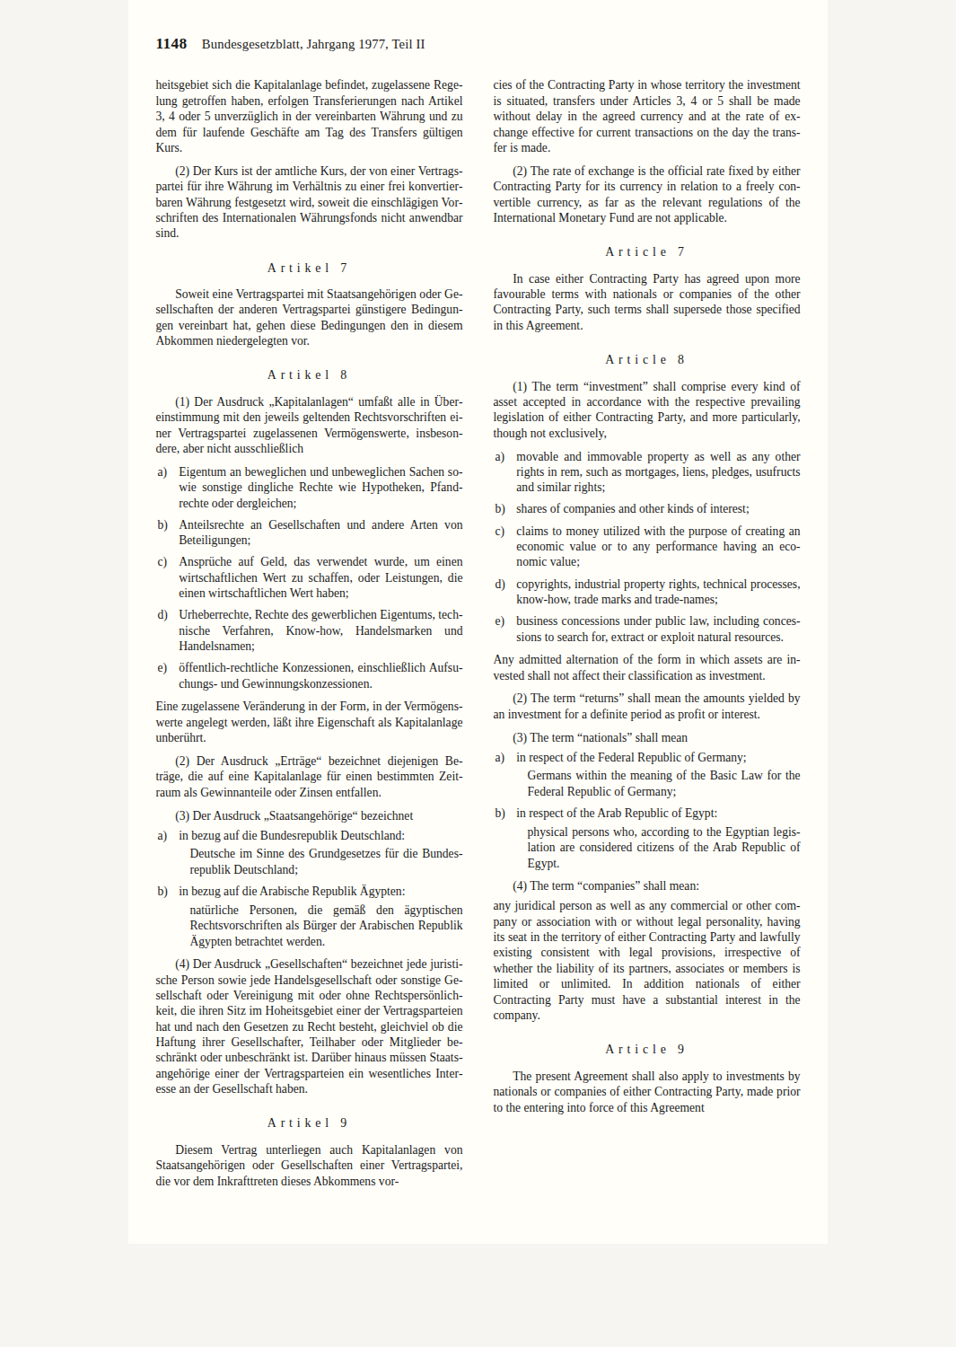1148
Bundesgesetzblatt, Jahrgang 1977, Teil II
heitsgebiet sich die Kapitalanlage befindet, zugelassene Regelung getroffen haben, erfolgen Transferierungen nach Artikel 3, 4 oder 5 unverzüglich in der vereinbarten Währung und zu dem für laufende Geschäfte am Tag des Transfers gültigen Kurs.
(2) Der Kurs ist der amtliche Kurs, der von einer Vertragspartei für ihre Währung im Verhältnis zu einer frei konvertierbaren Währung festgesetzt wird, soweit die einschlägigen Vorschriften des Internationalen Währungsfonds nicht anwendbar sind.
Artikel 7
Soweit eine Vertragspartei mit Staatsangehörigen oder Gesellschaften der anderen Vertragspartei günstigere Bedingungen vereinbart hat, gehen diese Bedingungen den in diesem Abkommen niedergelegten vor.
Artikel 8
(1) Der Ausdruck „Kapitalanlagen“ umfaßt alle in Übereinstimmung mit den jeweils geltenden Rechtsvorschriften einer Vertragspartei zugelassenen Vermögenswerte, insbesondere, aber nicht ausschließlich
Eigentum an beweglichen und unbeweglichen Sachen sowie sonstige dingliche Rechte wie Hypotheken, Pfandrechte oder dergleichen;
Anteilsrechte an Gesellschaften und andere Arten von Beteiligungen;
Ansprüche auf Geld, das verwendet wurde, um einen wirtschaftlichen Wert zu schaffen, oder Leistungen, die einen wirtschaftlichen Wert haben;
Urheberrechte, Rechte des gewerblichen Eigentums, technische Verfahren, Know-how, Handelsmarken und Handelsnamen;
öffentlich-rechtliche Konzessionen, einschließlich Aufsuchungs- und Gewinnungskonzessionen.
Eine zugelassene Veränderung in der Form, in der Vermögenswerte angelegt werden, läßt ihre Eigenschaft als Kapitalanlage unberührt.
(2) Der Ausdruck „Erträge“ bezeichnet diejenigen Beträge, die auf eine Kapitalanlage für einen bestimmten Zeitraum als Gewinnanteile oder Zinsen entfallen.
(3) Der Ausdruck „Staatsangehörige“ bezeichnet
in bezug auf die Bundesrepublik Deutschland:
Deutsche im Sinne des Grundgesetzes für die Bundesrepublik Deutschland;
in bezug auf die Arabische Republik Ägypten:
natürliche Personen, die gemäß den ägyptischen Rechtsvorschriften als Bürger der Arabischen Republik Ägypten betrachtet werden.
(4) Der Ausdruck „Gesellschaften“ bezeichnet jede juristische Person sowie jede Handelsgesellschaft oder sonstige Gesellschaft oder Vereinigung mit oder ohne Rechtspersönlichkeit, die ihren Sitz im Hoheitsgebiet einer der Vertragsparteien hat und nach den Gesetzen zu Recht besteht, gleichviel ob die Haftung ihrer Gesellschafter, Teilhaber oder Mitglieder beschränkt oder unbeschränkt ist. Darüber hinaus müssen Staatsangehörige einer der Vertragsparteien ein wesentliches Interesse an der Gesellschaft haben.
Artikel 9
Diesem Vertrag unterliegen auch Kapitalanlagen von Staatsangehörigen oder Gesellschaften einer Vertragspartei, die vor dem Inkrafttreten dieses Abkommens vor-
cies of the Contracting Party in whose territory the investment is situated, transfers under Articles 3, 4 or 5 shall be made without delay in the agreed currency and at the rate of exchange effective for current transactions on the day the transfer is made.
(2) The rate of exchange is the official rate fixed by either Contracting Party for its currency in relation to a freely convertible currency, as far as the relevant regulations of the International Monetary Fund are not applicable.
Article 7
In case either Contracting Party has agreed upon more favourable terms with nationals or companies of the other Contracting Party, such terms shall supersede those specified in this Agreement.
Article 8
(1) The term “investment” shall comprise every kind of asset accepted in accordance with the respective prevailing legislation of either Contracting Party, and more particularly, though not exclusively,
movable and immovable property as well as any other rights in rem, such as mortgages, liens, pledges, usufructs and similar rights;
shares of companies and other kinds of interest;
claims to money utilized with the purpose of creating an economic value or to any performance having an economic value;
copyrights, industrial property rights, technical processes, know-how, trade marks and trade-names;
business concessions under public law, including concessions to search for, extract or exploit natural resources.
Any admitted alternation of the form in which assets are invested shall not affect their classification as investment.
(2) The term “returns” shall mean the amounts yielded by an investment for a definite period as profit or interest.
(3) The term “nationals” shall mean
in respect of the Federal Republic of Germany;
Germans within the meaning of the Basic Law for the Federal Republic of Germany;
in respect of the Arab Republic of Egypt:
physical persons who, according to the Egyptian legislation are considered citizens of the Arab Republic of Egypt.
(4) The term “companies” shall mean:
any juridical person as well as any commercial or other company or association with or without legal personality, having its seat in the territory of either Contracting Party and lawfully existing consistent with legal provisions, irrespective of whether the liability of its partners, associates or members is limited or unlimited. In addition nationals of either Contracting Party must have a substantial interest in the company.
Article 9
The present Agreement shall also apply to investments by nationals or companies of either Contracting Party, made prior to the entering into force of this Agreement